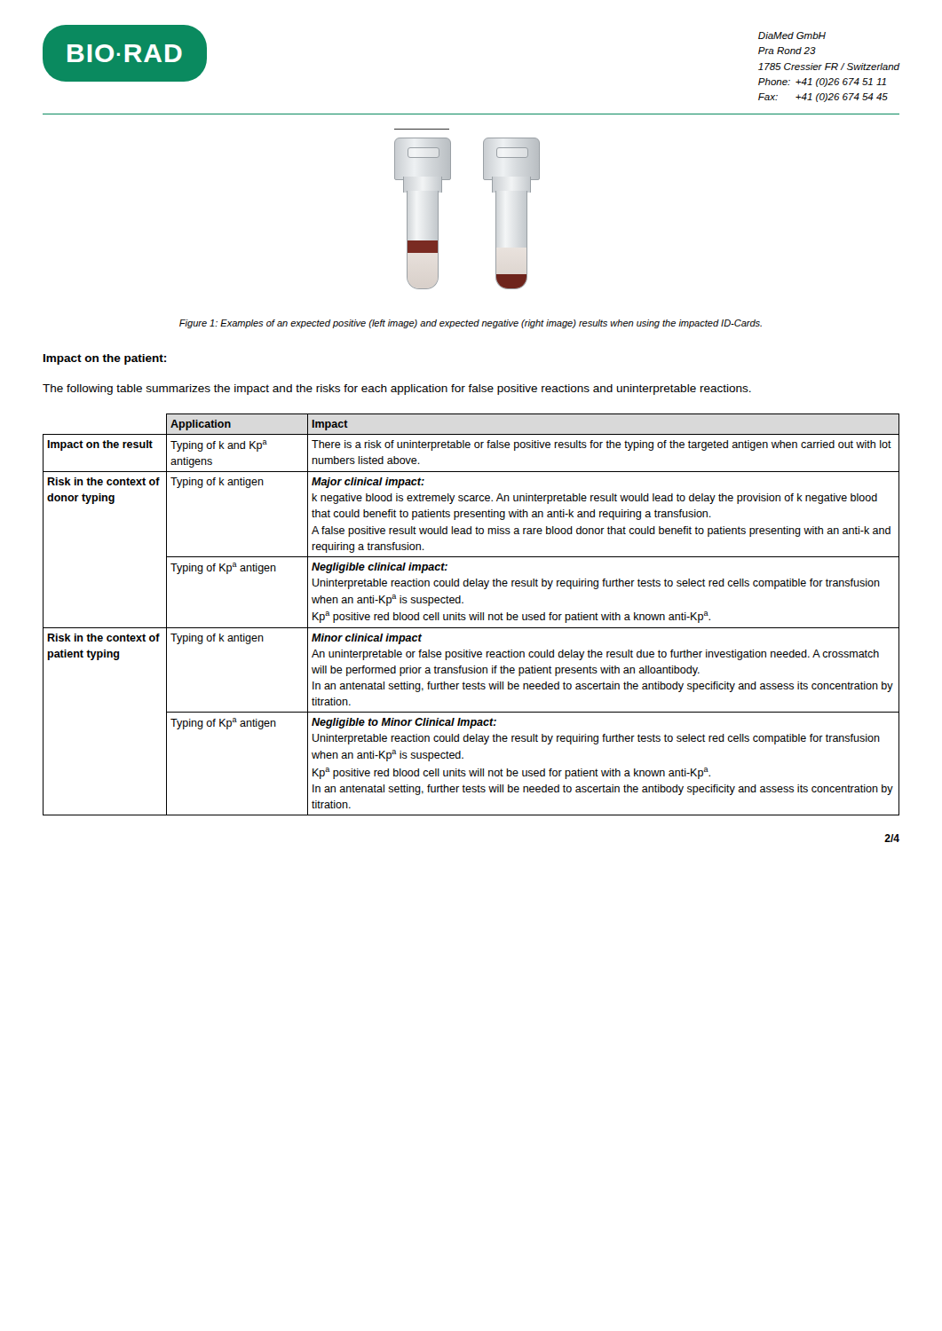BIO·RAD
DiaMed GmbH Pra Rond 23 1785 Cressier FR / Switzerland Phone:+41 (0)26 674 51 11 Fax:+41 (0)26 674 54 45
Figure 1: Examples of an expected positive (left image) and expected negative (right image) results when using the impacted ID-Cards.
Impact on the patient:
The following table summarizes the impact and the risks for each application for false positive reactions and uninterpretable reactions.
| | Application | Impact |
| --- | --- | --- |
| Impact on the result | Typing of k and Kp a antigens | There is a risk of uninterpretable or false positive results for the typing of the targeted antigen when carried out with lot numbers listed above. |
| Risk in the context of donor typing | Typing of k antigen | Major clinical impact: k negative blood is extremely scarce. An uninterpretable result would lead to delay the provision of k negative blood that could benefit to patients presenting with an anti-k and requiring a transfusion. A false positive result would lead to miss a rare blood donor that could benefit to patients presenting with an anti-k and requiring a transfusion. |
| Typing of Kp a antigen | Negligible clinical impact: Uninterpretable reaction could delay the result by requiring further tests to select red cells compatible for transfusion when an anti-Kp a is suspected. Kp a positive red blood cell units will not be used for patient with a known anti-Kp a . |
| Risk in the context of patient typing | Typing of k antigen | Minor clinical impact An uninterpretable or false positive reaction could delay the result due to further investigation needed. A crossmatch will be performed prior a transfusion if the patient presents with an alloantibody. In an antenatal setting, further tests will be needed to ascertain the antibody specificity and assess its concentration by titration. |
| Typing of Kp a antigen | Negligible to Minor Clinical Impact: Uninterpretable reaction could delay the result by requiring further tests to select red cells compatible for transfusion when an anti-Kp a is suspected. Kp a positive red blood cell units will not be used for patient with a known anti-Kp a . In an antenatal setting, further tests will be needed to ascertain the antibody specificity and assess its concentration by titration. |
2/4